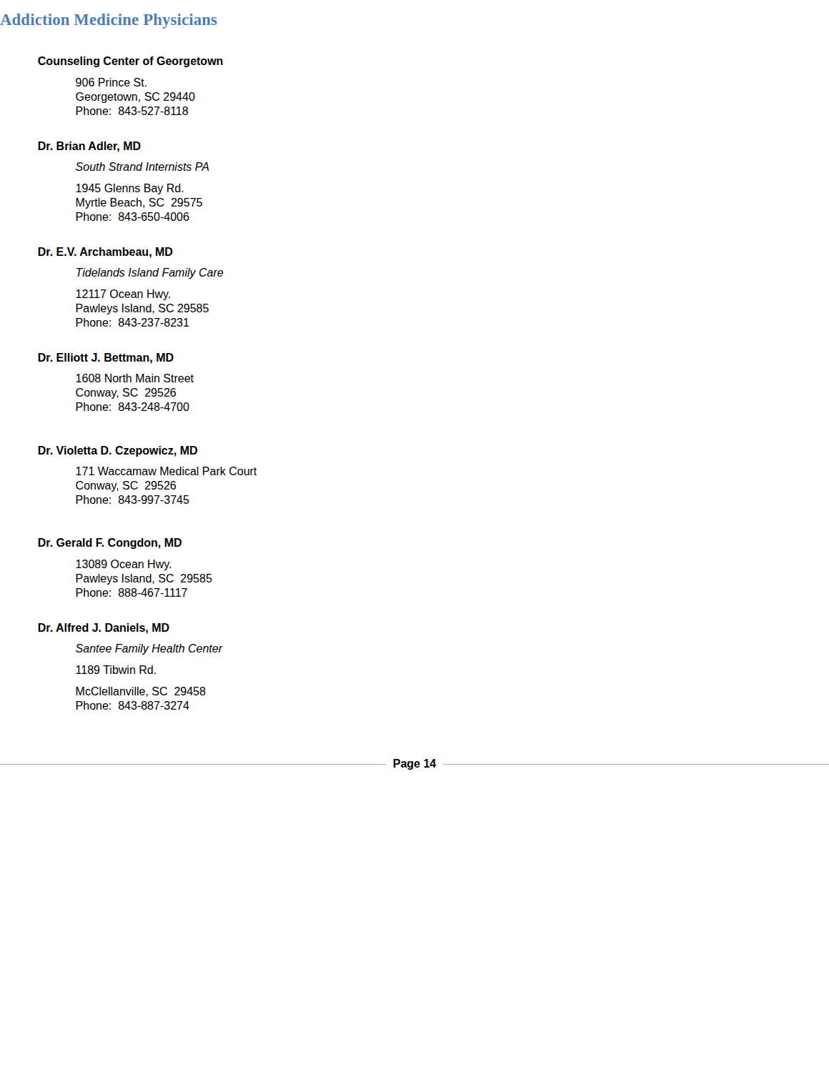Addiction Medicine Physicians
Counseling Center of Georgetown
906 Prince St.
Georgetown, SC 29440
Phone: 843-527-8118
Dr. Brian Adler, MD
South Strand Internists PA
1945 Glenns Bay Rd.
Myrtle Beach, SC 29575
Phone: 843-650-4006
Dr. E.V. Archambeau, MD
Tidelands Island Family Care
12117 Ocean Hwy.
Pawleys Island, SC 29585
Phone: 843-237-8231
Dr. Elliott J. Bettman, MD
1608 North Main Street
Conway, SC 29526
Phone: 843-248-4700
Dr. Violetta D. Czepowicz, MD
171 Waccamaw Medical Park Court
Conway, SC 29526
Phone: 843-997-3745
Dr. Gerald F. Congdon, MD
13089 Ocean Hwy.
Pawleys Island, SC 29585
Phone: 888-467-1117
Dr. Alfred J. Daniels, MD
Santee Family Health Center
1189 Tibwin Rd.
McClellanville, SC 29458
Phone: 843-887-3274
Page 14